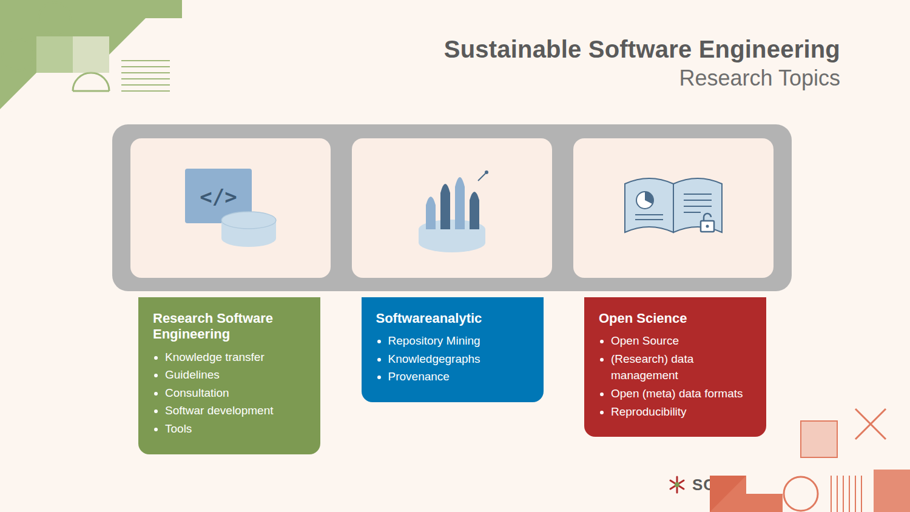Sustainable Software Engineering
Research Topics
</>
Research Software
Engineering
Knowledge transfer
Guidelines
Consultation
Softwar development
Tools
Softwareanalytic
Repository Mining
Knowledgegraphs
Provenance
Open Science
Open Source
(Research) data management
Open (meta) data formats
Reproducibility
SC21